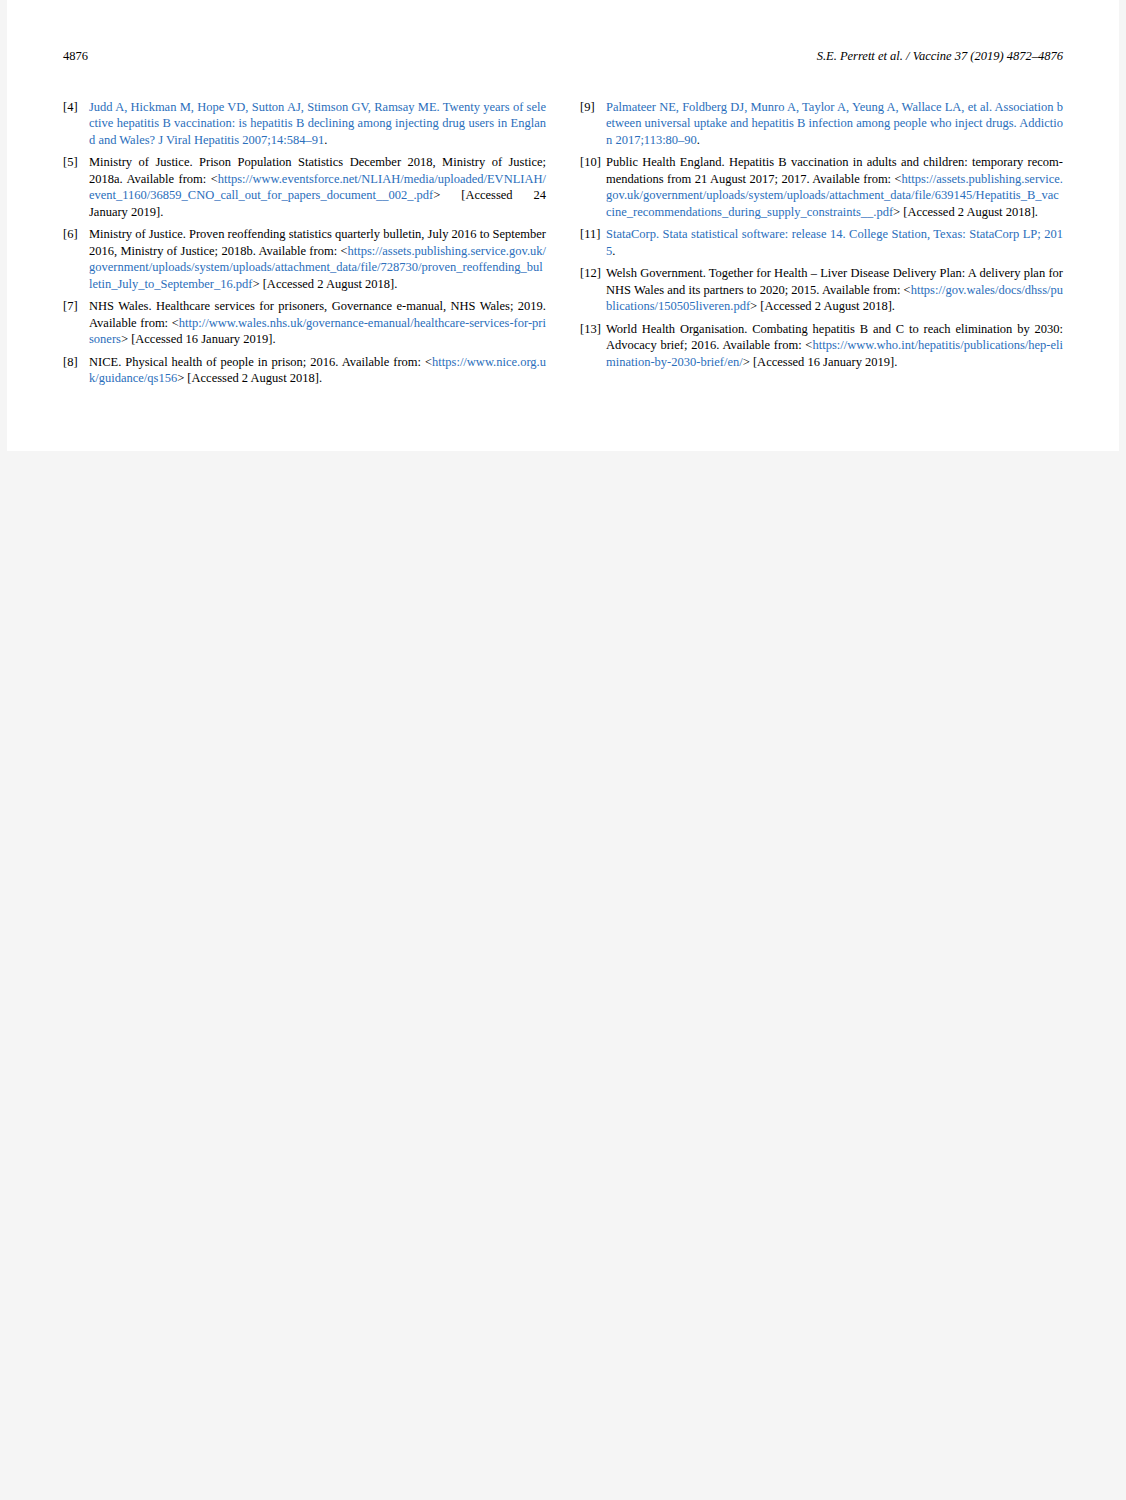4876 S.E. Perrett et al. / Vaccine 37 (2019) 4872–4876
[4] Judd A, Hickman M, Hope VD, Sutton AJ, Stimson GV, Ramsay ME. Twenty years of selective hepatitis B vaccination: is hepatitis B declining among injecting drug users in England and Wales? J Viral Hepatitis 2007;14:584–91.
[5] Ministry of Justice. Prison Population Statistics December 2018, Ministry of Justice; 2018a. Available from: <https://www.eventsforce.net/NLIAH/media/uploaded/EVNLIAH/event_1160/36859_CNO_call_out_for_papers_document__002_.pdf> [Accessed 24 January 2019].
[6] Ministry of Justice. Proven reoffending statistics quarterly bulletin, July 2016 to September 2016, Ministry of Justice; 2018b. Available from: <https://assets.publishing.service.gov.uk/government/uploads/system/uploads/attachment_data/file/728730/proven_reoffending_bulletin_July_to_September_16.pdf> [Accessed 2 August 2018].
[7] NHS Wales. Healthcare services for prisoners, Governance e-manual, NHS Wales; 2019. Available from: <http://www.wales.nhs.uk/governance-emanual/healthcare-services-for-prisoners> [Accessed 16 January 2019].
[8] NICE. Physical health of people in prison; 2016. Available from: <https://www.nice.org.uk/guidance/qs156> [Accessed 2 August 2018].
[9] Palmateer NE, Foldberg DJ, Munro A, Taylor A, Yeung A, Wallace LA, et al. Association between universal uptake and hepatitis B infection among people who inject drugs. Addiction 2017;113:80–90.
[10] Public Health England. Hepatitis B vaccination in adults and children: temporary recommendations from 21 August 2017; 2017. Available from: <https://assets.publishing.service.gov.uk/government/uploads/system/uploads/attachment_data/file/639145/Hepatitis_B_vaccine_recommendations_during_supply_constraints__.pdf> [Accessed 2 August 2018].
[11] StataCorp. Stata statistical software: release 14. College Station, Texas: StataCorp LP; 2015.
[12] Welsh Government. Together for Health – Liver Disease Delivery Plan: A delivery plan for NHS Wales and its partners to 2020; 2015. Available from: <https://gov.wales/docs/dhss/publications/150505liveren.pdf> [Accessed 2 August 2018].
[13] World Health Organisation. Combating hepatitis B and C to reach elimination by 2030: Advocacy brief; 2016. Available from: <https://www.who.int/hepatitis/publications/hep-elimination-by-2030-brief/en/> [Accessed 16 January 2019].